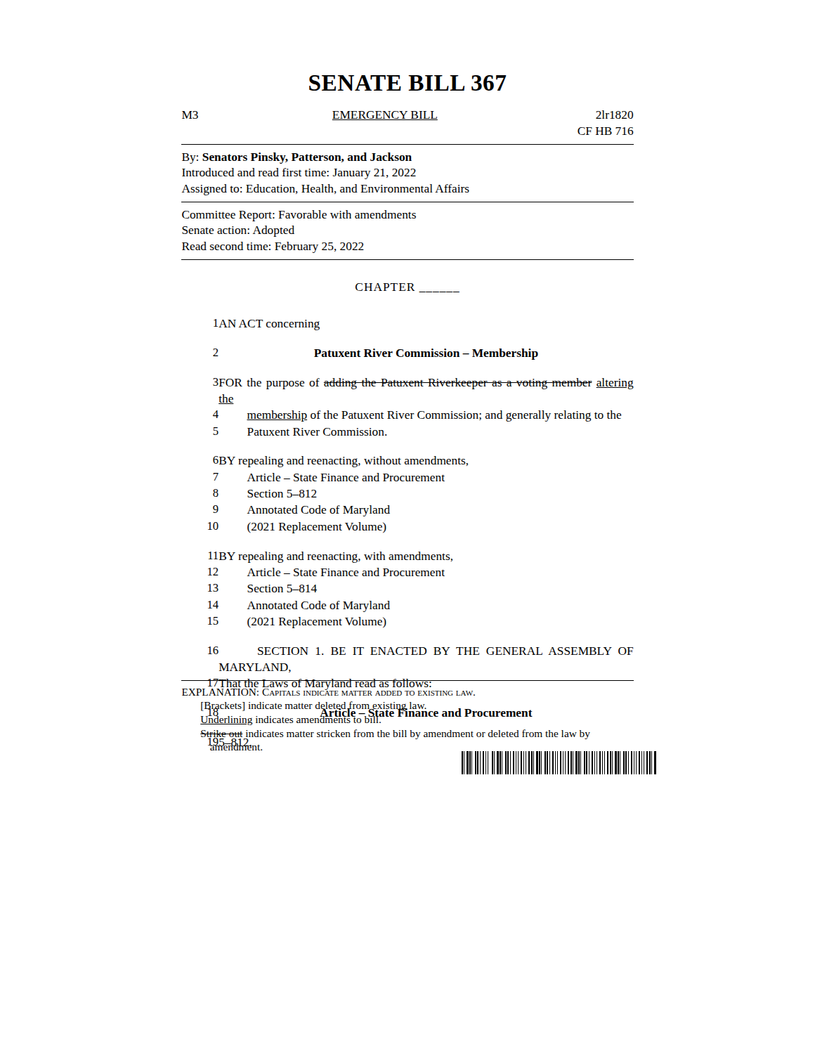SENATE BILL 367
M3
EMERGENCY BILL
2lr1820
CF HB 716
By: Senators Pinsky, Patterson, and Jackson
Introduced and read first time: January 21, 2022
Assigned to: Education, Health, and Environmental Affairs
Committee Report: Favorable with amendments
Senate action: Adopted
Read second time: February 25, 2022
CHAPTER ______
| 1 | AN ACT concerning |
| 2 | Patuxent River Commission – Membership |
| 3 | FOR the purpose of adding the Patuxent Riverkeeper as a voting member altering the |
| 4 | membership of the Patuxent River Commission; and generally relating to the |
| 5 | Patuxent River Commission. |
| 6 | BY repealing and reenacting, without amendments, |
| 7 | Article – State Finance and Procurement |
| 8 | Section 5–812 |
| 9 | Annotated Code of Maryland |
| 10 | (2021 Replacement Volume) |
| 11 | BY repealing and reenacting, with amendments, |
| 12 | Article – State Finance and Procurement |
| 13 | Section 5–814 |
| 14 | Annotated Code of Maryland |
| 15 | (2021 Replacement Volume) |
| 16 | SECTION 1. BE IT ENACTED BY THE GENERAL ASSEMBLY OF MARYLAND, |
| 17 | That the Laws of Maryland read as follows: |
| 18 | Article – State Finance and Procurement |
| 19 | 5–812. |
EXPLANATION: Capitals indicate matter added to existing law.
[Brackets] indicate matter deleted from existing law.
Underlining indicates amendments to bill.
Strike out indicates matter stricken from the bill by amendment or deleted from the law by
amendment.